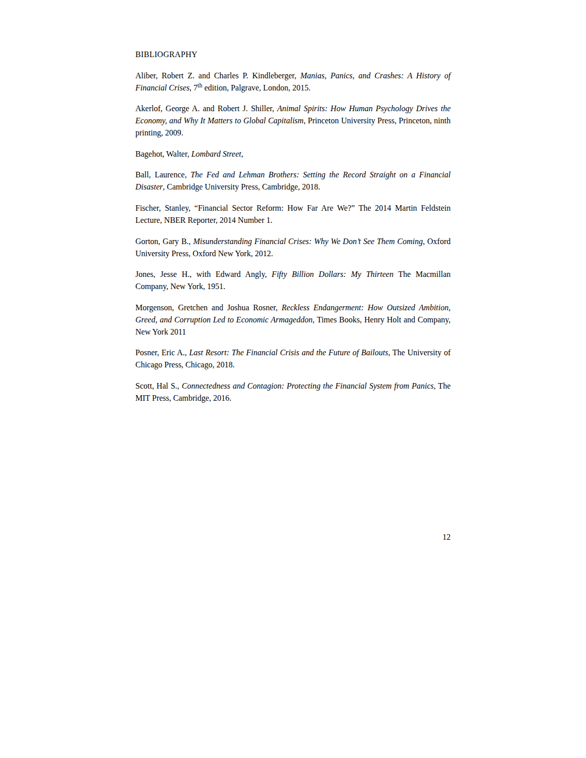BIBLIOGRAPHY
Aliber, Robert Z. and Charles P. Kindleberger, Manias, Panics, and Crashes: A History of Financial Crises, 7th edition, Palgrave, London, 2015.
Akerlof, George A. and Robert J. Shiller, Animal Spirits: How Human Psychology Drives the Economy, and Why It Matters to Global Capitalism, Princeton University Press, Princeton, ninth printing, 2009.
Bagehot, Walter, Lombard Street,
Ball, Laurence, The Fed and Lehman Brothers: Setting the Record Straight on a Financial Disaster, Cambridge University Press, Cambridge, 2018.
Fischer, Stanley, “Financial Sector Reform: How Far Are We?” The 2014 Martin Feldstein Lecture, NBER Reporter, 2014 Number 1.
Gorton, Gary B., Misunderstanding Financial Crises: Why We Don’t See Them Coming, Oxford University Press, Oxford New York, 2012.
Jones, Jesse H., with Edward Angly, Fifty Billion Dollars: My Thirteen The Macmillan Company, New York, 1951.
Morgenson, Gretchen and Joshua Rosner, Reckless Endangerment: How Outsized Ambition, Greed, and Corruption Led to Economic Armageddon, Times Books, Henry Holt and Company, New York 2011
Posner, Eric A., Last Resort: The Financial Crisis and the Future of Bailouts, The University of Chicago Press, Chicago, 2018.
Scott, Hal S., Connectedness and Contagion: Protecting the Financial System from Panics, The MIT Press, Cambridge, 2016.
12